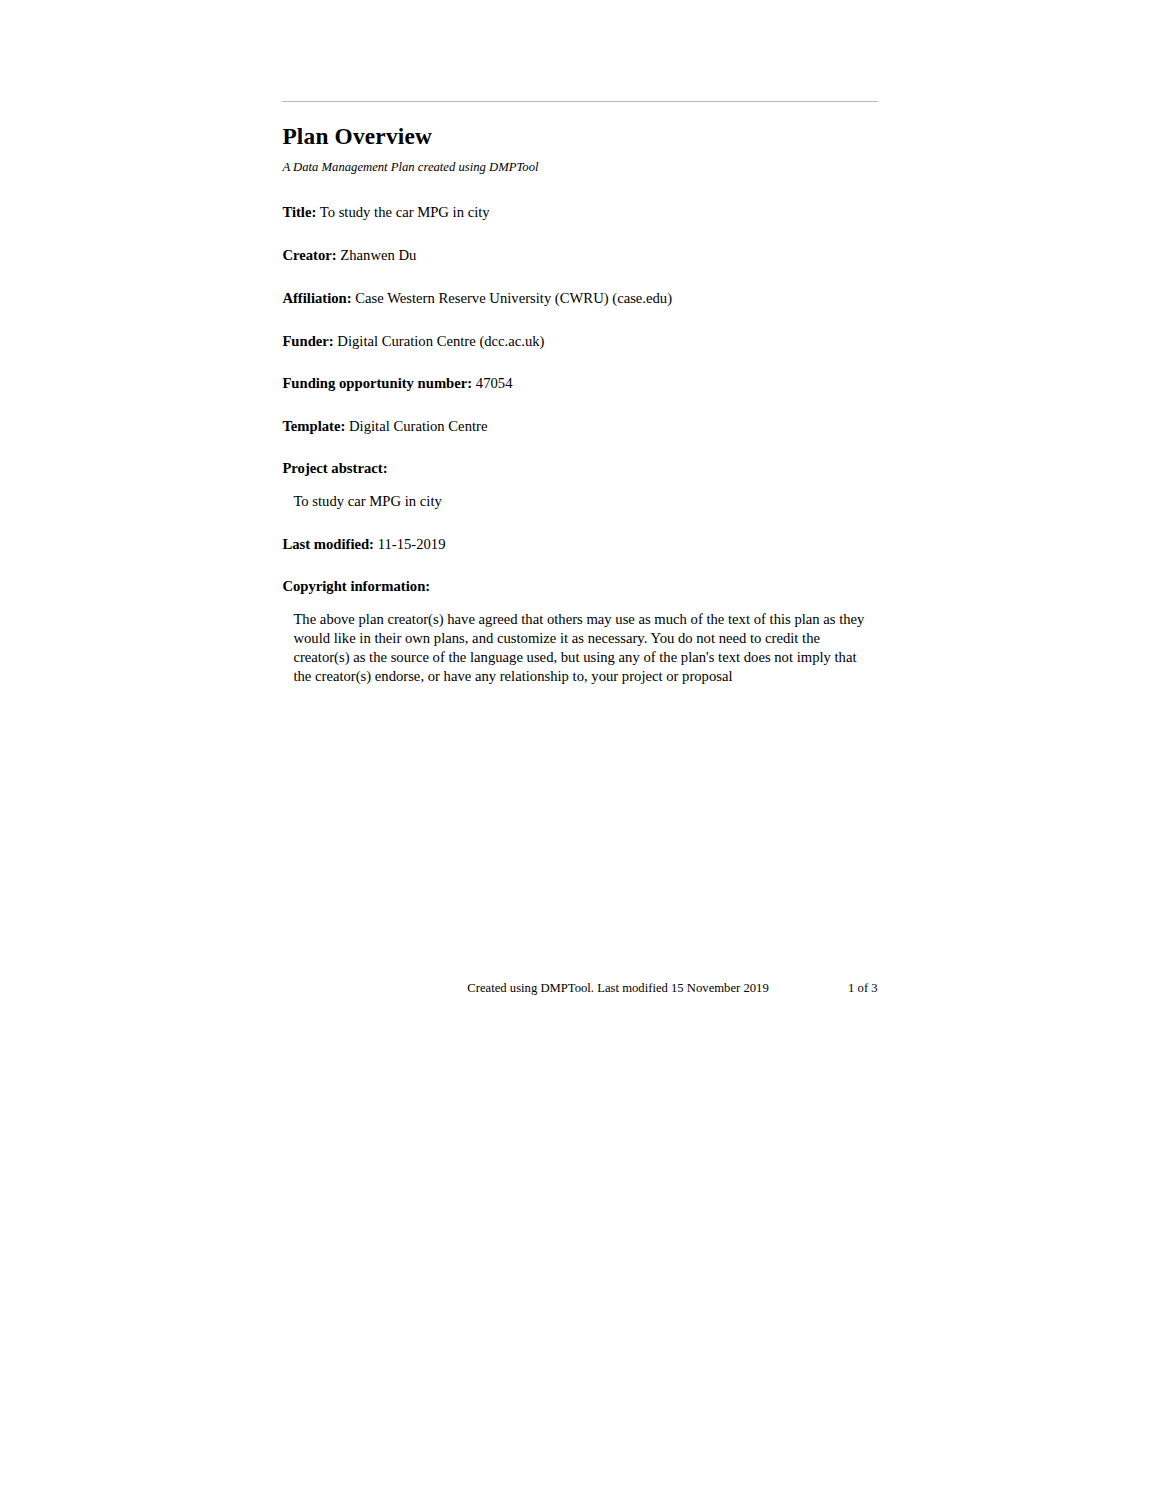Plan Overview
A Data Management Plan created using DMPTool
Title: To study the car MPG in city
Creator: Zhanwen Du
Affiliation: Case Western Reserve University (CWRU) (case.edu)
Funder: Digital Curation Centre (dcc.ac.uk)
Funding opportunity number: 47054
Template: Digital Curation Centre
Project abstract:
To study car MPG in city
Last modified: 11-15-2019
Copyright information:
The above plan creator(s) have agreed that others may use as much of the text of this plan as they would like in their own plans, and customize it as necessary. You do not need to credit the creator(s) as the source of the language used, but using any of the plan's text does not imply that the creator(s) endorse, or have any relationship to, your project or proposal
Created using DMPTool. Last modified 15 November 2019 1 of 3